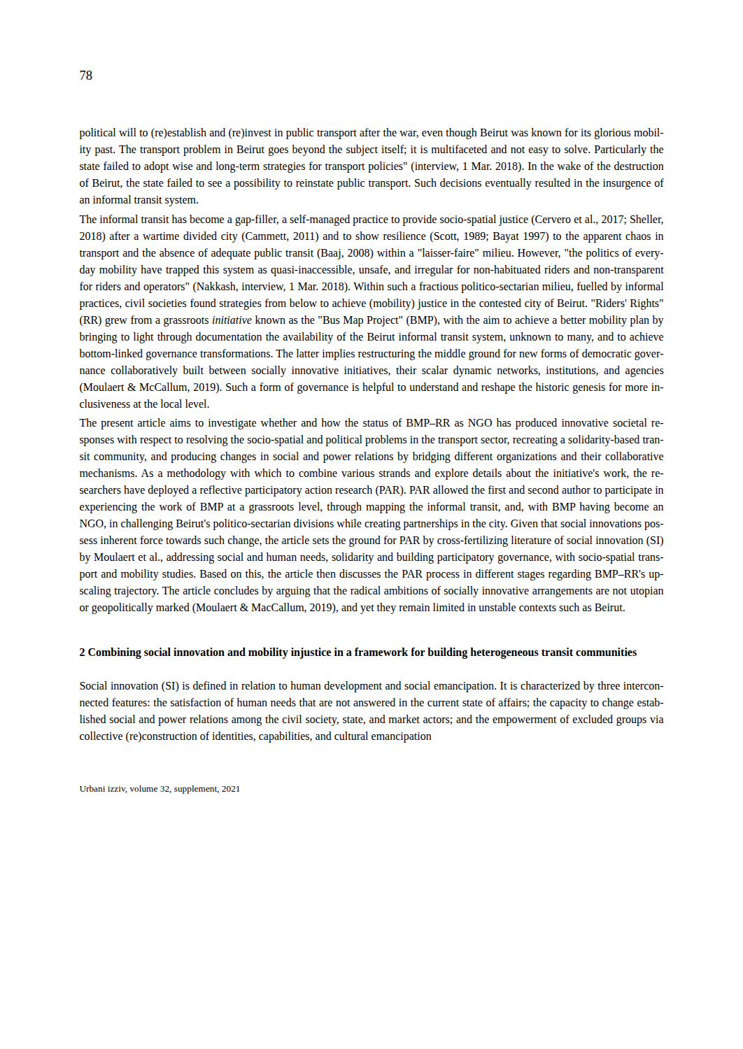78
political will to (re)establish and (re)invest in public transport after the war, even though Beirut was known for its glorious mobility past. The transport problem in Beirut goes beyond the subject itself; it is multifaceted and not easy to solve. Particularly the state failed to adopt wise and long-term strategies for transport policies" (interview, 1 Mar. 2018). In the wake of the destruction of Beirut, the state failed to see a possibility to reinstate public transport. Such decisions eventually resulted in the insurgence of an informal transit system.
The informal transit has become a gap-filler, a self-managed practice to provide socio-spatial justice (Cervero et al., 2017; Sheller, 2018) after a wartime divided city (Cammett, 2011) and to show resilience (Scott, 1989; Bayat 1997) to the apparent chaos in transport and the absence of adequate public transit (Baaj, 2008) within a "laisser-faire" milieu. However, "the politics of everyday mobility have trapped this system as quasi-inaccessible, unsafe, and irregular for non-habituated riders and non-transparent for riders and operators" (Nakkash, interview, 1 Mar. 2018). Within such a fractious politico-sectarian milieu, fuelled by informal practices, civil societies found strategies from below to achieve (mobility) justice in the contested city of Beirut. "Riders' Rights" (RR) grew from a grassroots initiative known as the "Bus Map Project" (BMP), with the aim to achieve a better mobility plan by bringing to light through documentation the availability of the Beirut informal transit system, unknown to many, and to achieve bottom-linked governance transformations. The latter implies restructuring the middle ground for new forms of democratic governance collaboratively built between socially innovative initiatives, their scalar dynamic networks, institutions, and agencies (Moulaert & McCallum, 2019). Such a form of governance is helpful to understand and reshape the historic genesis for more inclusiveness at the local level.
The present article aims to investigate whether and how the status of BMP–RR as NGO has produced innovative societal responses with respect to resolving the socio-spatial and political problems in the transport sector, recreating a solidarity-based transit community, and producing changes in social and power relations by bridging different organizations and their collaborative mechanisms. As a methodology with which to combine various strands and explore details about the initiative's work, the researchers have deployed a reflective participatory action research (PAR). PAR allowed the first and second author to participate in experiencing the work of BMP at a grassroots level, through mapping the informal transit, and, with BMP having become an NGO, in challenging Beirut's politico-sectarian divisions while creating partnerships in the city. Given that social innovations possess inherent force towards such change, the article sets the ground for PAR by cross-fertilizing literature of social innovation (SI) by Moulaert et al., addressing social and human needs, solidarity and building participatory governance, with socio-spatial transport and mobility studies. Based on this, the article then discusses the PAR process in different stages regarding BMP–RR's upscaling trajectory. The article concludes by arguing that the radical ambitions of socially innovative arrangements are not utopian or geopolitically marked (Moulaert & MacCallum, 2019), and yet they remain limited in unstable contexts such as Beirut.
2 Combining social innovation and mobility injustice in a framework for building heterogeneous transit communities
Social innovation (SI) is defined in relation to human development and social emancipation. It is characterized by three interconnected features: the satisfaction of human needs that are not answered in the current state of affairs; the capacity to change established social and power relations among the civil society, state, and market actors; and the empowerment of excluded groups via collective (re)construction of identities, capabilities, and cultural emancipation
Urbani izziv, volume 32, supplement, 2021